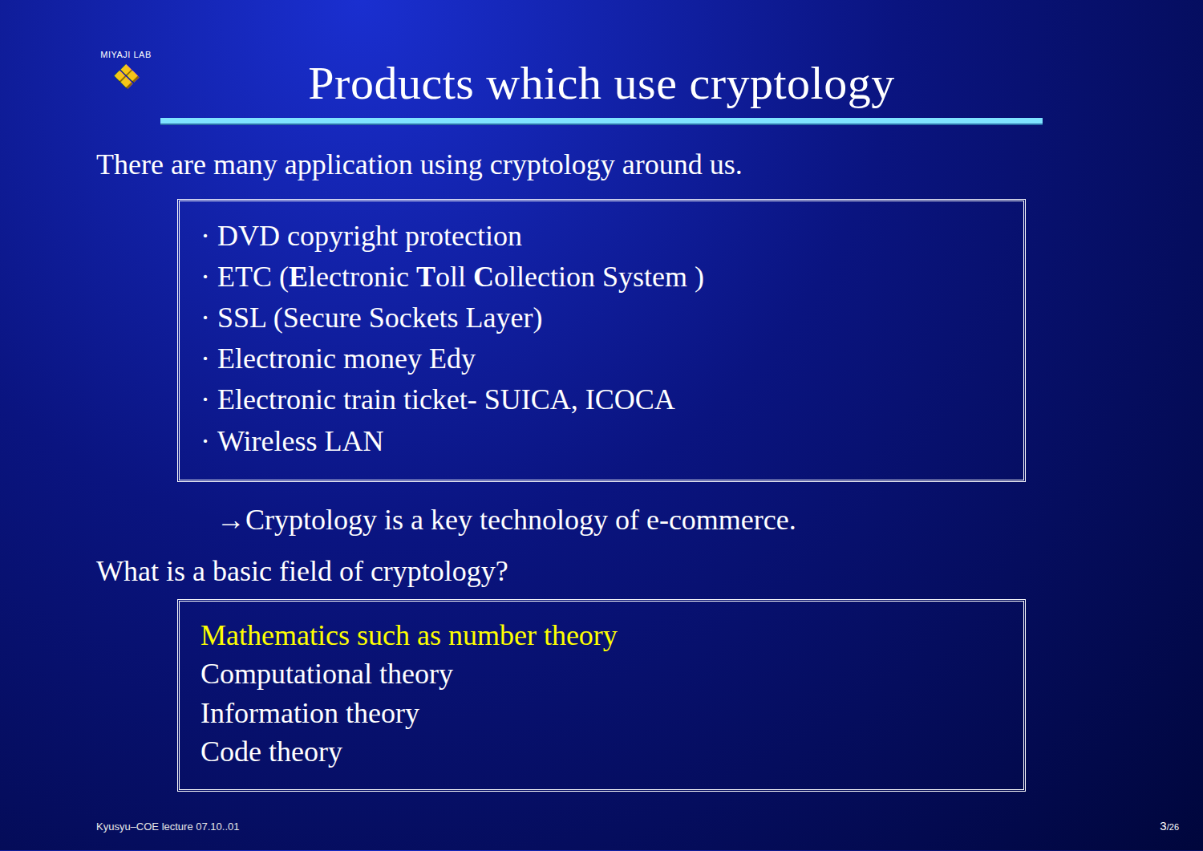MIYAJI LAB
❖
Products which use cryptology
There are many application using cryptology around us.
DVD copyright protection
ETC (Electronic Toll Collection System )
SSL (Secure Sockets Layer)
Electronic money Edy
Electronic train ticket- SUICA, ICOCA
Wireless LAN
→Cryptology is a key technology of e-commerce.
What is a basic field of cryptology?
Mathematics such as number theory
Computational theory
Information theory
Code theory
Kyusyu–COE lecture 07.10..01
3/26